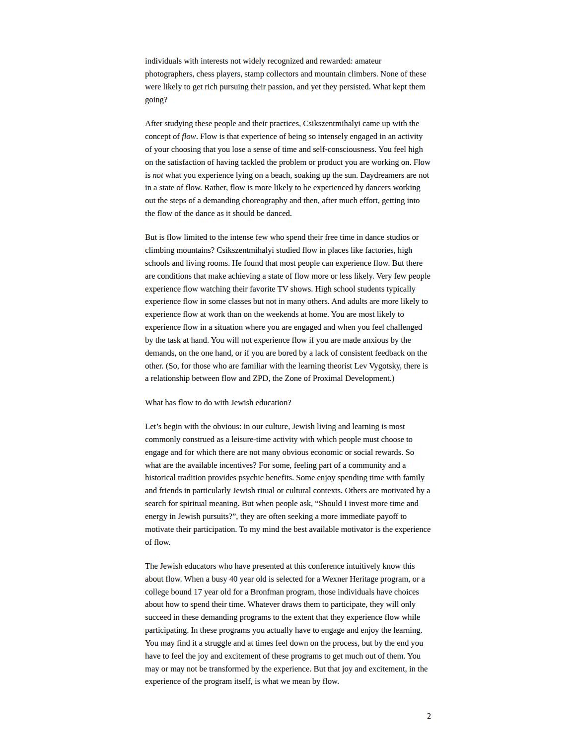individuals with interests not widely recognized and rewarded: amateur photographers, chess players, stamp collectors and mountain climbers. None of these were likely to get rich pursuing their passion, and yet they persisted. What kept them going?
After studying these people and their practices, Csikszentmihalyi came up with the concept of flow. Flow is that experience of being so intensely engaged in an activity of your choosing that you lose a sense of time and self-consciousness. You feel high on the satisfaction of having tackled the problem or product you are working on. Flow is not what you experience lying on a beach, soaking up the sun. Daydreamers are not in a state of flow. Rather, flow is more likely to be experienced by dancers working out the steps of a demanding choreography and then, after much effort, getting into the flow of the dance as it should be danced.
But is flow limited to the intense few who spend their free time in dance studios or climbing mountains? Csikszentmihalyi studied flow in places like factories, high schools and living rooms. He found that most people can experience flow. But there are conditions that make achieving a state of flow more or less likely. Very few people experience flow watching their favorite TV shows. High school students typically experience flow in some classes but not in many others. And adults are more likely to experience flow at work than on the weekends at home. You are most likely to experience flow in a situation where you are engaged and when you feel challenged by the task at hand. You will not experience flow if you are made anxious by the demands, on the one hand, or if you are bored by a lack of consistent feedback on the other. (So, for those who are familiar with the learning theorist Lev Vygotsky, there is a relationship between flow and ZPD, the Zone of Proximal Development.)
What has flow to do with Jewish education?
Let’s begin with the obvious: in our culture, Jewish living and learning is most commonly construed as a leisure-time activity with which people must choose to engage and for which there are not many obvious economic or social rewards. So what are the available incentives? For some, feeling part of a community and a historical tradition provides psychic benefits. Some enjoy spending time with family and friends in particularly Jewish ritual or cultural contexts. Others are motivated by a search for spiritual meaning. But when people ask, “Should I invest more time and energy in Jewish pursuits?”, they are often seeking a more immediate payoff to motivate their participation. To my mind the best available motivator is the experience of flow.
The Jewish educators who have presented at this conference intuitively know this about flow. When a busy 40 year old is selected for a Wexner Heritage program, or a college bound 17 year old for a Bronfman program, those individuals have choices about how to spend their time. Whatever draws them to participate, they will only succeed in these demanding programs to the extent that they experience flow while participating. In these programs you actually have to engage and enjoy the learning. You may find it a struggle and at times feel down on the process, but by the end you have to feel the joy and excitement of these programs to get much out of them. You may or may not be transformed by the experience. But that joy and excitement, in the experience of the program itself, is what we mean by flow.
2